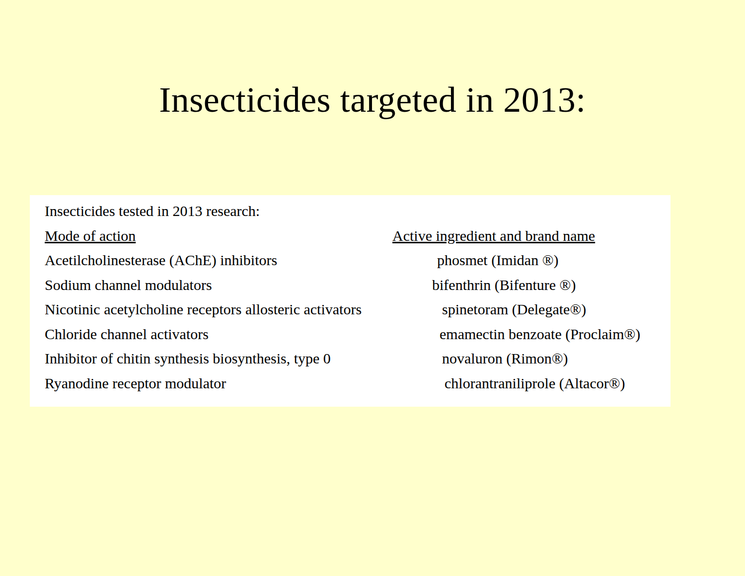Insecticides targeted in 2013:
Insecticides tested in 2013 research:
Mode of action
Active ingredient and brand name
Acetilcholinesterase (AChE) inhibitors
phosmet (Imidan ®)
Sodium channel modulators
bifenthrin (Bifenture ®)
Nicotinic acetylcholine receptors allosteric activators
spinetoram (Delegate®)
Chloride channel activators
emamectin benzoate (Proclaim®)
Inhibitor of chitin synthesis biosynthesis, type 0
novaluron (Rimon®)
Ryanodine receptor modulator
chlorantraniliprole (Altacor®)